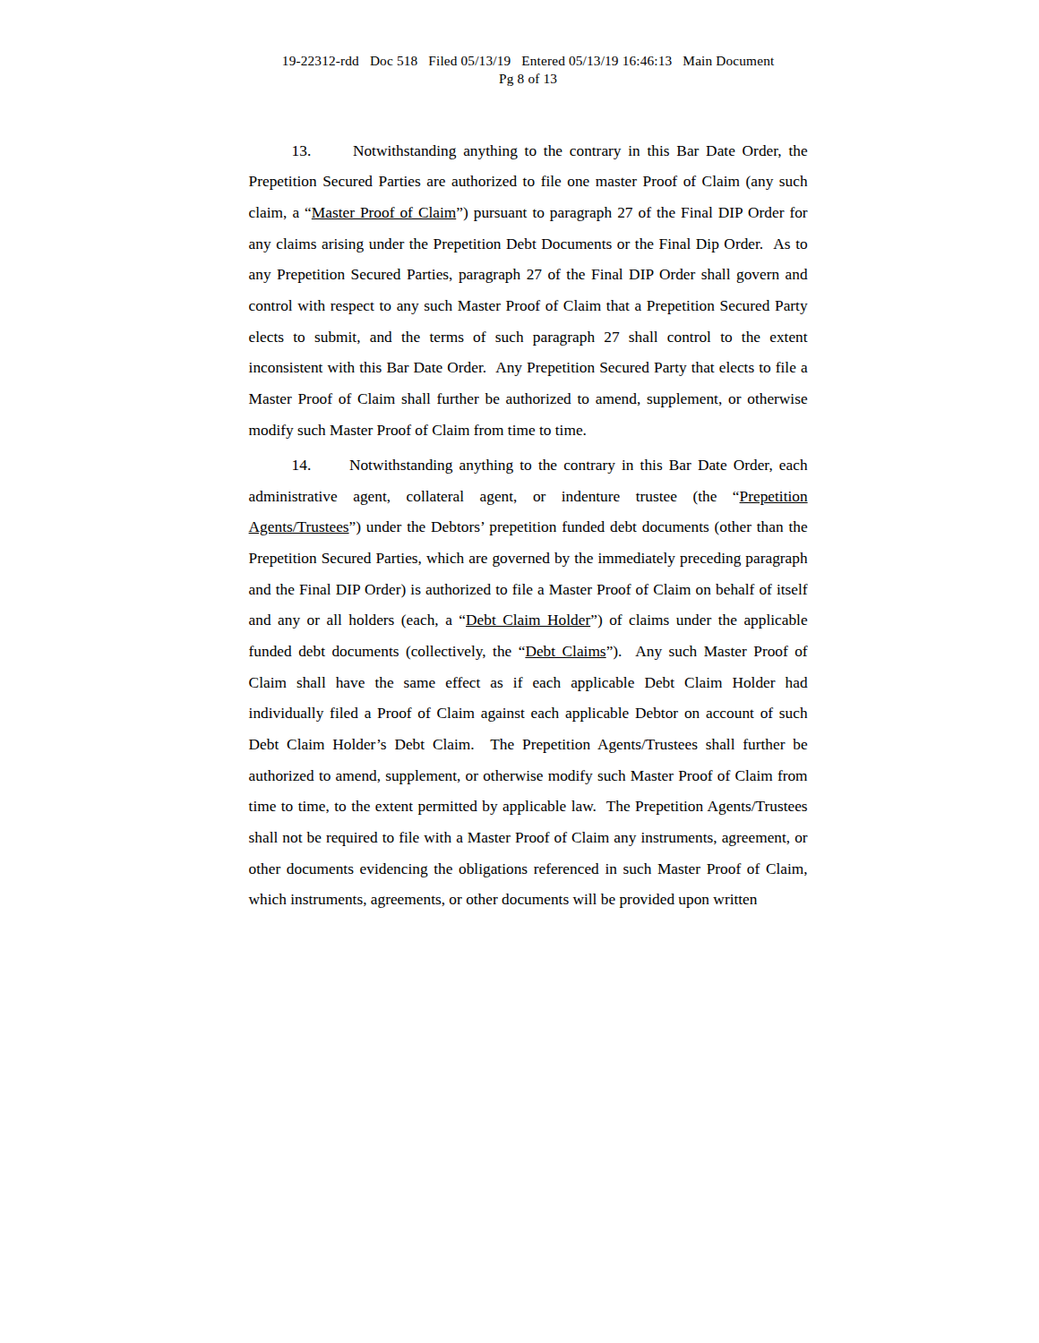19-22312-rdd Doc 518 Filed 05/13/19 Entered 05/13/19 16:46:13 Main Document
Pg 8 of 13
13. Notwithstanding anything to the contrary in this Bar Date Order, the Prepetition Secured Parties are authorized to file one master Proof of Claim (any such claim, a “Master Proof of Claim”) pursuant to paragraph 27 of the Final DIP Order for any claims arising under the Prepetition Debt Documents or the Final Dip Order. As to any Prepetition Secured Parties, paragraph 27 of the Final DIP Order shall govern and control with respect to any such Master Proof of Claim that a Prepetition Secured Party elects to submit, and the terms of such paragraph 27 shall control to the extent inconsistent with this Bar Date Order. Any Prepetition Secured Party that elects to file a Master Proof of Claim shall further be authorized to amend, supplement, or otherwise modify such Master Proof of Claim from time to time.
14. Notwithstanding anything to the contrary in this Bar Date Order, each administrative agent, collateral agent, or indenture trustee (the “Prepetition Agents/Trustees”) under the Debtors’ prepetition funded debt documents (other than the Prepetition Secured Parties, which are governed by the immediately preceding paragraph and the Final DIP Order) is authorized to file a Master Proof of Claim on behalf of itself and any or all holders (each, a “Debt Claim Holder”) of claims under the applicable funded debt documents (collectively, the “Debt Claims”). Any such Master Proof of Claim shall have the same effect as if each applicable Debt Claim Holder had individually filed a Proof of Claim against each applicable Debtor on account of such Debt Claim Holder’s Debt Claim. The Prepetition Agents/Trustees shall further be authorized to amend, supplement, or otherwise modify such Master Proof of Claim from time to time, to the extent permitted by applicable law. The Prepetition Agents/Trustees shall not be required to file with a Master Proof of Claim any instruments, agreement, or other documents evidencing the obligations referenced in such Master Proof of Claim, which instruments, agreements, or other documents will be provided upon written